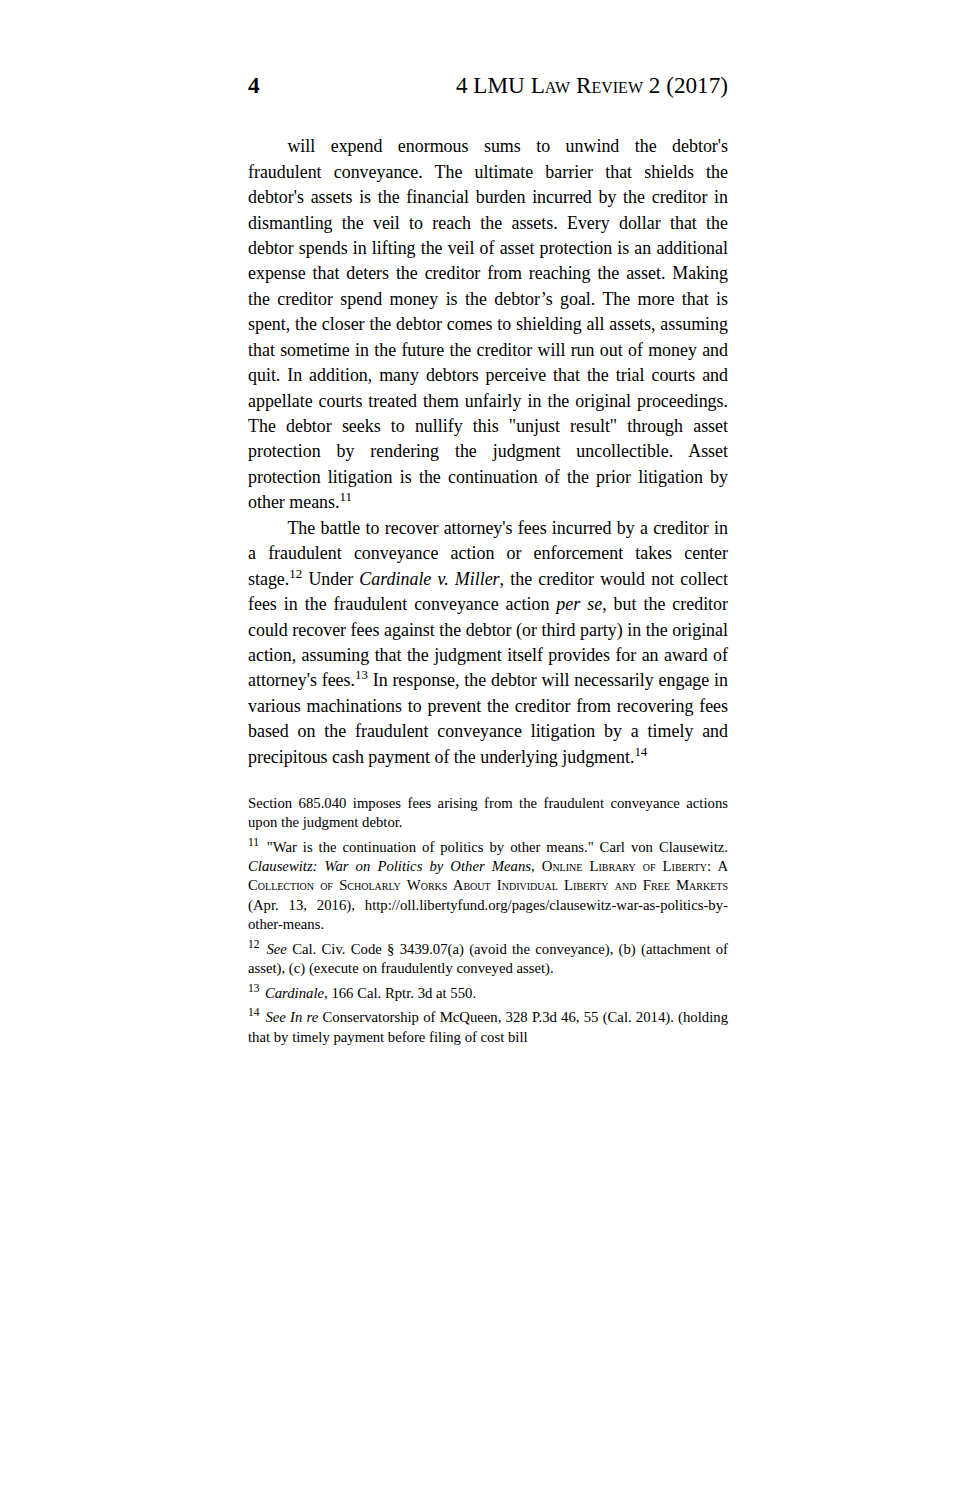4 4 LMU Law Review 2 (2017)
will expend enormous sums to unwind the debtor's fraudulent conveyance. The ultimate barrier that shields the debtor's assets is the financial burden incurred by the creditor in dismantling the veil to reach the assets. Every dollar that the debtor spends in lifting the veil of asset protection is an additional expense that deters the creditor from reaching the asset. Making the creditor spend money is the debtor’s goal. The more that is spent, the closer the debtor comes to shielding all assets, assuming that sometime in the future the creditor will run out of money and quit. In addition, many debtors perceive that the trial courts and appellate courts treated them unfairly in the original proceedings. The debtor seeks to nullify this "unjust result" through asset protection by rendering the judgment uncollectible. Asset protection litigation is the continuation of the prior litigation by other means.11
The battle to recover attorney's fees incurred by a creditor in a fraudulent conveyance action or enforcement takes center stage.12 Under Cardinale v. Miller, the creditor would not collect fees in the fraudulent conveyance action per se, but the creditor could recover fees against the debtor (or third party) in the original action, assuming that the judgment itself provides for an award of attorney's fees.13 In response, the debtor will necessarily engage in various machinations to prevent the creditor from recovering fees based on the fraudulent conveyance litigation by a timely and precipitous cash payment of the underlying judgment.14
Section 685.040 imposes fees arising from the fraudulent conveyance actions upon the judgment debtor.
11 "War is the continuation of politics by other means." Carl von Clausewitz. Clausewitz: War on Politics by Other Means, Online Library of Liberty: A Collection of Scholarly Works About Individual Liberty and Free Markets (Apr. 13, 2016), http://oll.libertyfund.org/pages/clausewitz-war-as-politics-by-other-means.
12 See Cal. Civ. Code § 3439.07(a) (avoid the conveyance), (b) (attachment of asset), (c) (execute on fraudulently conveyed asset).
13 Cardinale, 166 Cal. Rptr. 3d at 550.
14 See In re Conservatorship of McQueen, 328 P.3d 46, 55 (Cal. 2014). (holding that by timely payment before filing of cost bill